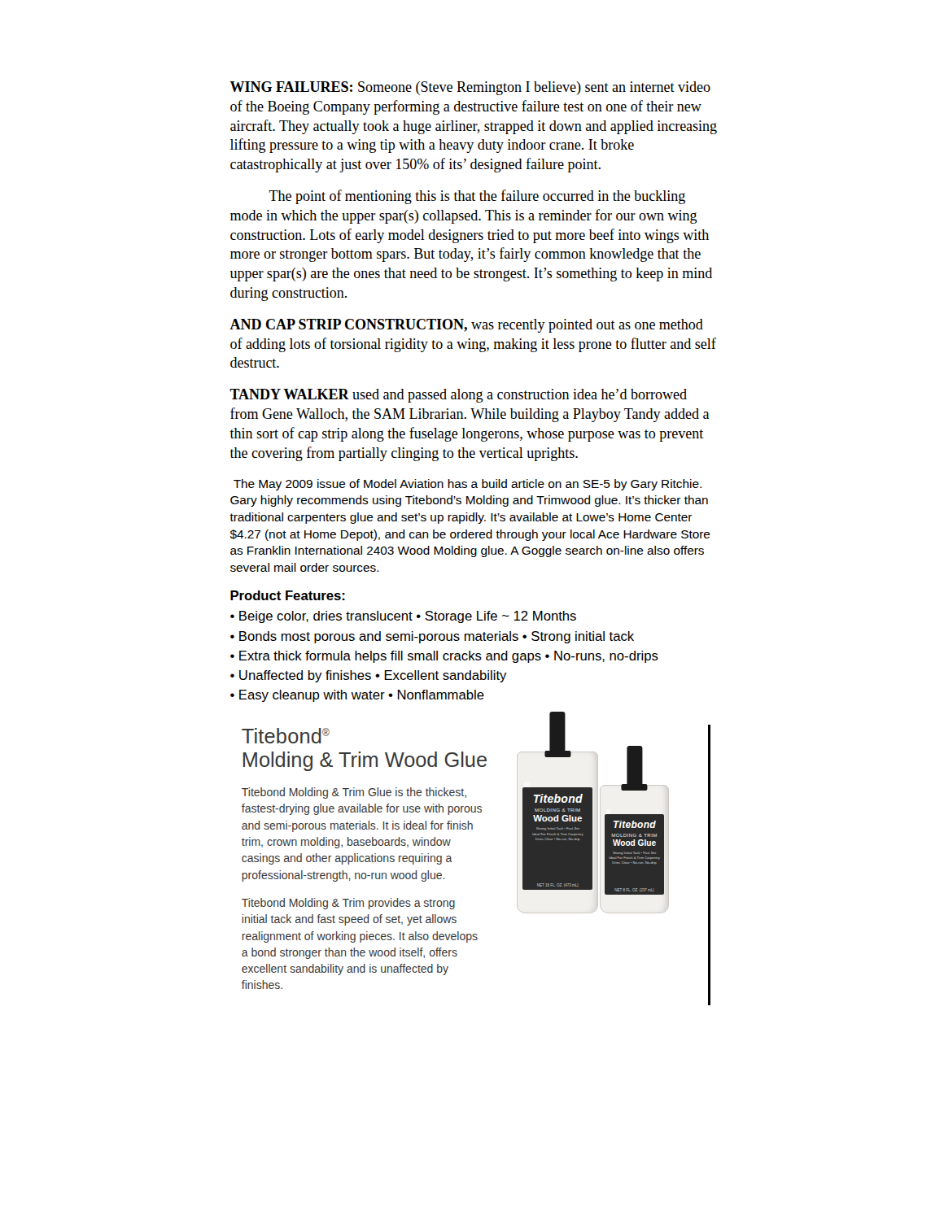WING FAILURES: Someone (Steve Remington I believe) sent an internet video of the Boeing Company performing a destructive failure test on one of their new aircraft. They actually took a huge airliner, strapped it down and applied increasing lifting pressure to a wing tip with a heavy duty indoor crane. It broke catastrophically at just over 150% of its’ designed failure point.
The point of mentioning this is that the failure occurred in the buckling mode in which the upper spar(s) collapsed. This is a reminder for our own wing construction. Lots of early model designers tried to put more beef into wings with more or stronger bottom spars. But today, it’s fairly common knowledge that the upper spar(s) are the ones that need to be strongest. It’s something to keep in mind during construction.
AND CAP STRIP CONSTRUCTION, was recently pointed out as one method of adding lots of torsional rigidity to a wing, making it less prone to flutter and self destruct.
TANDY WALKER used and passed along a construction idea he’d borrowed from Gene Walloch, the SAM Librarian. While building a Playboy Tandy added a thin sort of cap strip along the fuselage longerons, whose purpose was to prevent the covering from partially clinging to the vertical uprights.
The May 2009 issue of Model Aviation has a build article on an SE-5 by Gary Ritchie. Gary highly recommends using Titebond’s Molding and Trimwood glue. It’s thicker than traditional carpenters glue and set’s up rapidly. It’s available at Lowe’s Home Center $4.27 (not at Home Depot), and can be ordered through your local Ace Hardware Store as Franklin International 2403 Wood Molding glue. A Goggle search on-line also offers several mail order sources.
Product Features:
• Beige color, dries translucent • Storage Life ~ 12 Months
• Bonds most porous and semi-porous materials • Strong initial tack
• Extra thick formula helps fill small cracks and gaps • No-runs, no-drips
• Unaffected by finishes • Excellent sandability
• Easy cleanup with water • Nonflammable
Titebond®
Molding & Trim Wood Glue
Titebond Molding & Trim Glue is the thickest, fastest-drying glue available for use with porous and semi-porous materials. It is ideal for finish trim, crown molding, baseboards, window casings and other applications requiring a professional-strength, no-run wood glue.
Titebond Molding & Trim provides a strong initial tack and fast speed of set, yet allows realignment of working pieces. It also develops a bond stronger than the wood itself, offers excellent sandability and is unaffected by finishes.
Titebond
Molding & Trim
Wood Glue
Strong Initial Tack • Fast Set
Ideal For Finish & Trim Carpentry
Dries Clear • No-run, No-drip
NET 16 FL. OZ. (473 mL)
Titebond
Molding & Trim
Wood Glue
Strong Initial Tack • Fast Set
Ideal For Finish & Trim Carpentry
Dries Clear • No-run, No-drip
NET 8 FL. OZ. (237 mL)